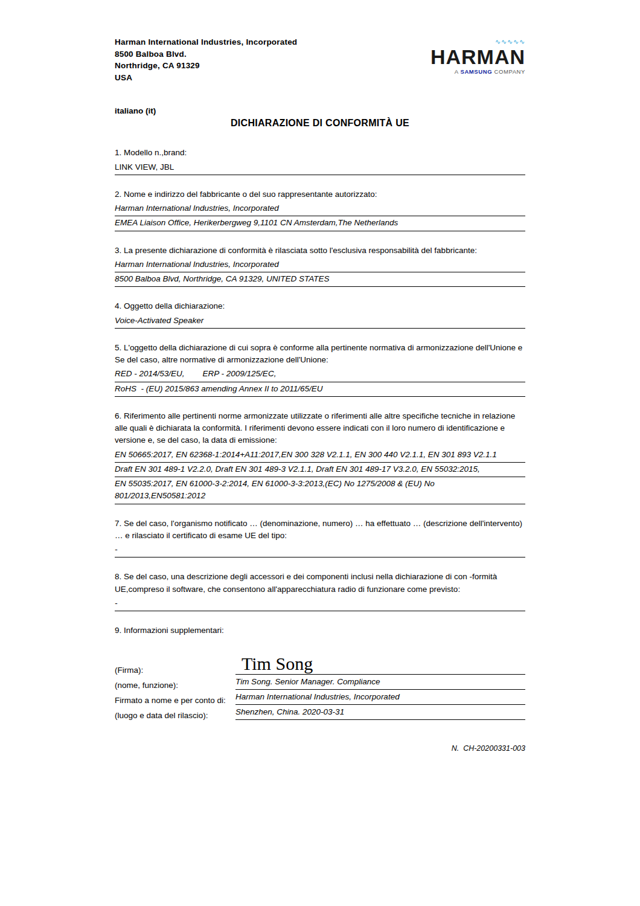Harman International Industries, Incorporated
8500 Balboa Blvd.
Northridge, CA 91329
USA
∿∿∿∿∿
HARMAN
A SAMSUNG COMPANY
italiano (it)
DICHIARAZIONE DI CONFORMITÀ UE
1. Modello n.,brand:
LINK VIEW, JBL
2. Nome e indirizzo del fabbricante o del suo rappresentante autorizzato:
Harman International Industries, Incorporated EMEA Liaison Office, Herikerbergweg 9,1101 CN Amsterdam,The Netherlands
3. La presente dichiarazione di conformità è rilasciata sotto l'esclusiva responsabilità del fabbricante:
Harman International Industries, Incorporated 8500 Balboa Blvd, Northridge, CA 91329, UNITED STATES
4. Oggetto della dichiarazione:
Voice-Activated Speaker
5. L'oggetto della dichiarazione di cui sopra è conforme alla pertinente normativa di armonizzazione dell'Unione e Se del caso, altre normative di armonizzazione dell'Unione:
RED - 2014/53/EU, ERP - 2009/125/EC, RoHS - (EU) 2015/863 amending Annex II to 2011/65/EU
6. Riferimento alle pertinenti norme armonizzate utilizzate o riferimenti alle altre specifiche tecniche in relazione alle quali è dichiarata la conformità. I riferimenti devono essere indicati con il loro numero di identificazione e versione e, se del caso, la data di emissione:
EN 50665:2017, EN 62368-1:2014+A11:2017,EN 300 328 V2.1.1, EN 300 440 V2.1.1, EN 301 893 V2.1.1 Draft EN 301 489-1 V2.2.0, Draft EN 301 489-3 V2.1.1, Draft EN 301 489-17 V3.2.0, EN 55032:2015, EN 55035:2017, EN 61000-3-2:2014, EN 61000-3-3:2013,(EC) No 1275/2008 & (EU) No 801/2013,EN50581:2012
7. Se del caso, l'organismo notificato … (denominazione, numero) … ha effettuato … (descrizione dell'intervento) … e rilasciato il certificato di esame UE del tipo:
-
8. Se del caso, una descrizione degli accessori e dei componenti inclusi nella dichiarazione di con -formità UE,compreso il software, che consentono all'apparecchiatura radio di funzionare come previsto:
-
9. Informazioni supplementari:
(Firma):
Tim Song
(nome, funzione):
Tim Song. Senior Manager. Compliance
Firmato a nome e per conto di:
Harman International Industries, Incorporated
(luogo e data del rilascio):
Shenzhen, China. 2020-03-31
N. CH-20200331-003